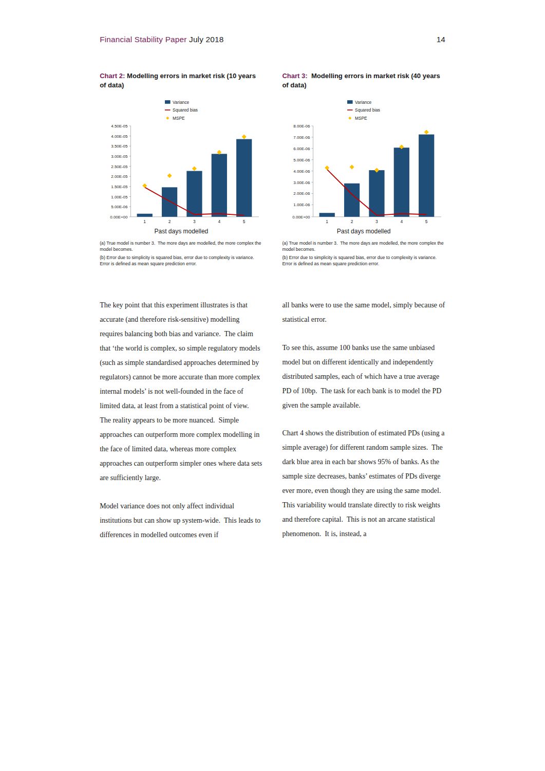Financial Stability Paper July 2018
14
Chart 2: Modelling errors in market risk (10 years of data)
Variance Squared bias MSPE 4.50E-05 4.00E-05 3.50E-05 3.00E-05 2.50E-05 2.00E-05 1.50E-05 1.00E-05 5.00E-06 0.00E+00 1 2 3 4 5
Past days modelled
(a) True model is number 3. The more days are modelled, the more complex the model becomes.
(b) Error due to simplicity is squared bias, error due to complexity is variance. Error is defined as mean square prediction error.
The key point that this experiment illustrates is that accurate (and therefore risk-sensitive) modelling requires balancing both bias and variance. The claim that ‘the world is complex, so simple regulatory models (such as simple standardised approaches determined by regulators) cannot be more accurate than more complex internal models’ is not well-founded in the face of limited data, at least from a statistical point of view. The reality appears to be more nuanced. Simple approaches can outperform more complex modelling in the face of limited data, whereas more complex approaches can outperform simpler ones where data sets are sufficiently large.
Model variance does not only affect individual institutions but can show up system-wide. This leads to differences in modelled outcomes even if
Chart 3: Modelling errors in market risk (40 years of data)
Variance Squared bias MSPE 8.00E-06 7.00E-06 6.00E-06 5.00E-06 4.00E-06 3.00E-06 2.00E-06 1.00E-06 0.00E+00 1 2 3 4 5
Past days modelled
(a) True model is number 3. The more days are modelled, the more complex the model becomes.
(b) Error due to simplicity is squared bias, error due to complexity is variance. Error is defined as mean square prediction error.
all banks were to use the same model, simply because of statistical error.
To see this, assume 100 banks use the same unbiased model but on different identically and independently distributed samples, each of which have a true average PD of 10bp. The task for each bank is to model the PD given the sample available.
Chart 4 shows the distribution of estimated PDs (using a simple average) for different random sample sizes. The dark blue area in each bar shows 95% of banks. As the sample size decreases, banks’ estimates of PDs diverge ever more, even though they are using the same model. This variability would translate directly to risk weights and therefore capital. This is not an arcane statistical phenomenon. It is, instead, a